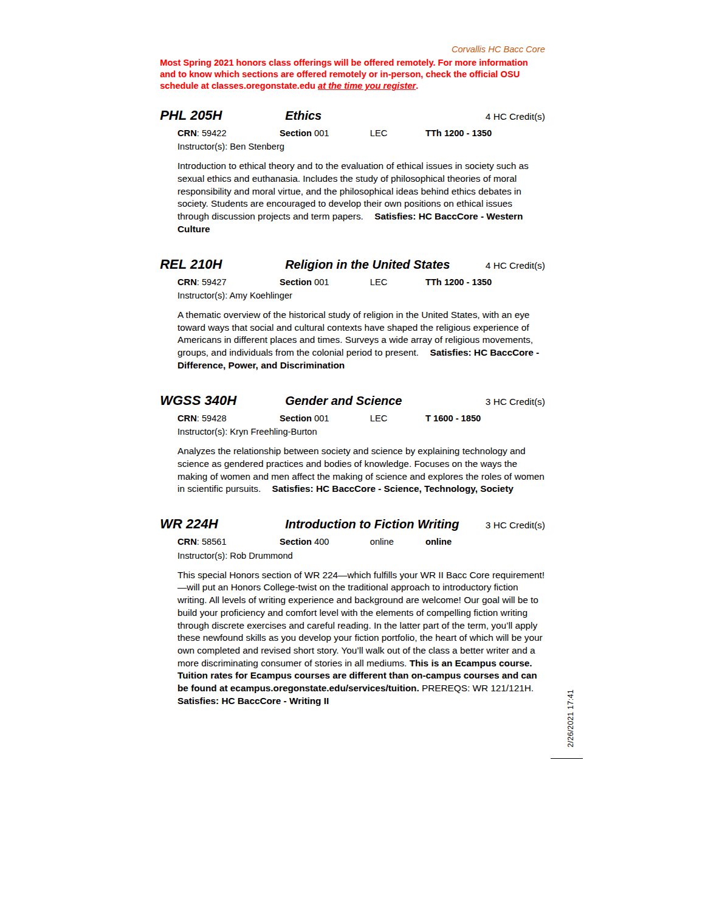Corvallis HC Bacc Core
Most Spring 2021 honors class offerings will be offered remotely. For more information and to know which sections are offered remotely or in-person, check the official OSU schedule at classes.oregonstate.edu at the time you register.
PHL 205H Ethics 4 HC Credit(s)
CRN: 59422 Section 001 LEC TTh 1200 - 1350
Instructor(s): Ben Stenberg
Introduction to ethical theory and to the evaluation of ethical issues in society such as sexual ethics and euthanasia. Includes the study of philosophical theories of moral responsibility and moral virtue, and the philosophical ideas behind ethics debates in society. Students are encouraged to develop their own positions on ethical issues through discussion projects and term papers. Satisfies: HC BaccCore - Western Culture
REL 210H Religion in the United States 4 HC Credit(s)
CRN: 59427 Section 001 LEC TTh 1200 - 1350
Instructor(s): Amy Koehlinger
A thematic overview of the historical study of religion in the United States, with an eye toward ways that social and cultural contexts have shaped the religious experience of Americans in different places and times. Surveys a wide array of religious movements, groups, and individuals from the colonial period to present. Satisfies: HC BaccCore - Difference, Power, and Discrimination
WGSS 340H Gender and Science 3 HC Credit(s)
CRN: 59428 Section 001 LEC T 1600 - 1850
Instructor(s): Kryn Freehling-Burton
Analyzes the relationship between society and science by explaining technology and science as gendered practices and bodies of knowledge. Focuses on the ways the making of women and men affect the making of science and explores the roles of women in scientific pursuits. Satisfies: HC BaccCore - Science, Technology, Society
WR 224H Introduction to Fiction Writing 3 HC Credit(s)
CRN: 58561 Section 400 online online
Instructor(s): Rob Drummond
This special Honors section of WR 224—which fulfills your WR II Bacc Core requirement!—will put an Honors College-twist on the traditional approach to introductory fiction writing. All levels of writing experience and background are welcome! Our goal will be to build your proficiency and comfort level with the elements of compelling fiction writing through discrete exercises and careful reading. In the latter part of the term, you’ll apply these newfound skills as you develop your fiction portfolio, the heart of which will be your own completed and revised short story. You’ll walk out of the class a better writer and a more discriminating consumer of stories in all mediums. This is an Ecampus course. Tuition rates for Ecampus courses are different than on-campus courses and can be found at ecampus.oregonstate.edu/services/tuition. PREREQS: WR 121/121H. Satisfies: HC BaccCore - Writing II
2/26/2021 17:41